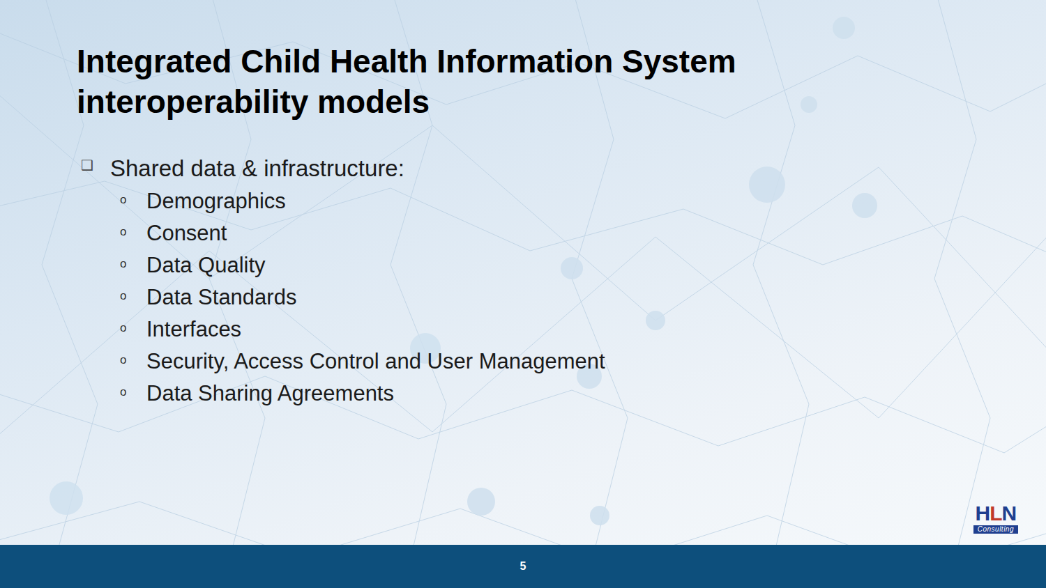Integrated Child Health Information System interoperability models
Shared data & infrastructure:
Demographics
Consent
Data Quality
Data Standards
Interfaces
Security, Access Control and User Management
Data Sharing Agreements
HLN
Consulting
5